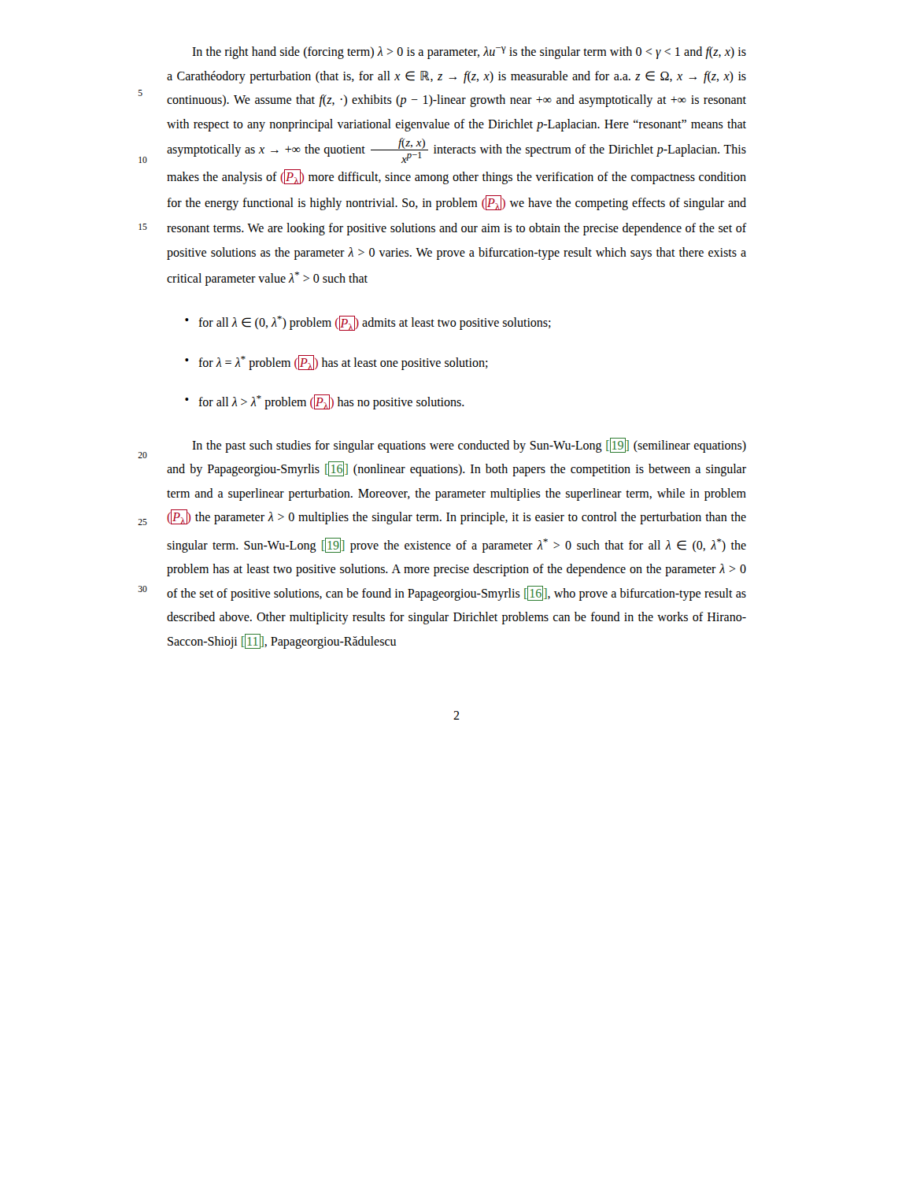In the right hand side (forcing term) λ > 0 is a parameter, λu−γ is the singular term with 0 < γ < 1 and f(z, x) is a Carathéodory perturbation (that is, for all x ∈ ℝ, z → f(z, x) is measurable and for a.a. z ∈ Ω, x → f(z, x) is continuous). 5 We assume that f(z, ·) exhibits (p − 1)-linear growth near +∞ and asymptotically at +∞ is resonant with respect to any nonprincipal variational eigenvalue of the Dirichlet p-Laplacian. Here “resonant” means that asymptotically as x → +∞ the quotient f(z, x) xp−1 interacts with the spectrum of the Dirichlet p-Laplacian. This makes the analysis of (Pλ) more difficult, since among other 10things the verification of the compactness condition for the energy functional is highly nontrivial. So, in problem (Pλ) we have the competing effects of singular and resonant terms. We are looking for positive solutions and our aim is to obtain the precise dependence of the set of positive solutions as the parameter λ > 0 varies. We prove a bifurcation-type result which says that there exists a 15critical parameter value λ* > 0 such that
for all λ ∈ (0, λ*) problem (Pλ) admits at least two positive solutions;
for λ = λ* problem (Pλ) has at least one positive solution;
for all λ > λ* problem (Pλ) has no positive solutions.
In the past such studies for singular equations were conducted by Sun-Wu-20 Long [19] (semilinear equations) and by Papageorgiou-Smyrlis [16] (nonlinear equations). In both papers the competition is between a singular term and a superlinear perturbation. Moreover, the parameter multiplies the superlinear term, while in problem (Pλ) the parameter λ > 0 multiplies the singular term. In principle, it is easier to control the perturbation than the singular term. Sun-25 Wu-Long [19] prove the existence of a parameter λ* > 0 such that for all λ ∈ (0, λ*) the problem has at least two positive solutions. A more precise description of the dependence on the parameter λ > 0 of the set of positive solutions, can be found in Papageorgiou-Smyrlis [16], who prove a bifurcation-type result as described above. Other multiplicity results for singular Dirichlet problems 30can be found in the works of Hirano-Saccon-Shioji [11], Papageorgiou-Rădulescu
2